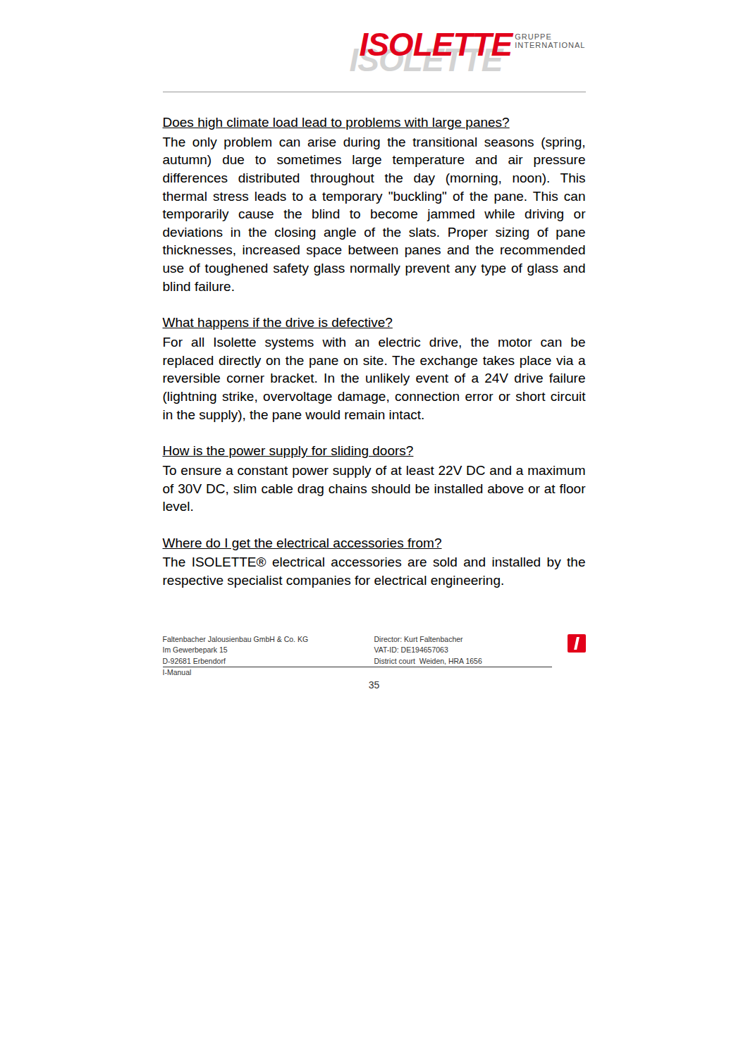ISOLETTE
ISOLETTE GRUPPE INTERNATIONAL
Does high climate load lead to problems with large panes?
The only problem can arise during the transitional seasons (spring, autumn) due to sometimes large temperature and air pressure differences distributed throughout the day (morning, noon). This thermal stress leads to a temporary "buckling" of the pane. This can temporarily cause the blind to become jammed while driving or deviations in the closing angle of the slats. Proper sizing of pane thicknesses, increased space between panes and the recommended use of toughened safety glass normally prevent any type of glass and blind failure.
What happens if the drive is defective?
For all Isolette systems with an electric drive, the motor can be replaced directly on the pane on site. The exchange takes place via a reversible corner bracket. In the unlikely event of a 24V drive failure (lightning strike, overvoltage damage, connection error or short circuit in the supply), the pane would remain intact.
How is the power supply for sliding doors?
To ensure a constant power supply of at least 22V DC and a maximum of 30V DC, slim cable drag chains should be installed above or at floor level.
Where do I get the electrical accessories from?
The ISOLETTE® electrical accessories are sold and installed by the respective specialist companies for electrical engineering.
| Faltenbacher Jalousienbau GmbH & Co. KG | Director: Kurt Faltenbacher | |
| Im Gewerbepark 15 | VAT-ID: DE194657063 |
| D-92681 Erbendorf | District court Weiden, HRA 1656 |
| I-Manual | |
35